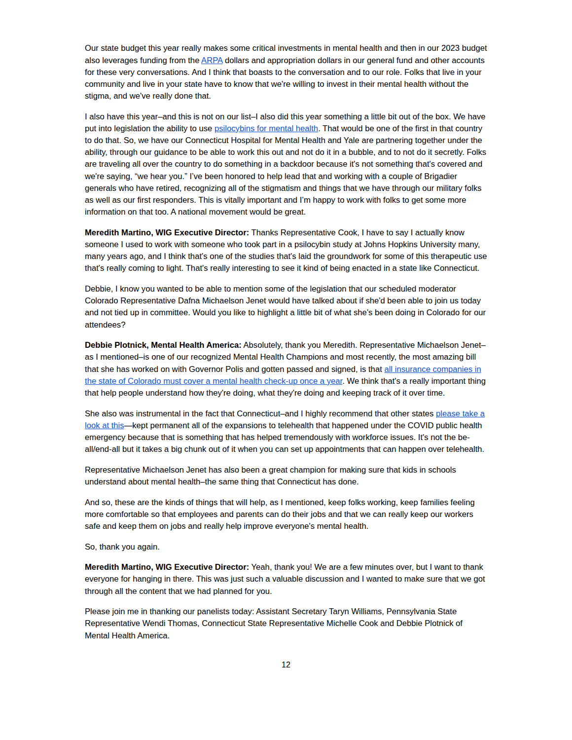Our state budget this year really makes some critical investments in mental health and then in our 2023 budget also leverages funding from the ARPA dollars and appropriation dollars in our general fund and other accounts for these very conversations. And I think that boasts to the conversation and to our role. Folks that live in your community and live in your state have to know that we're willing to invest in their mental health without the stigma, and we've really done that.
I also have this year–and this is not on our list–I also did this year something a little bit out of the box. We have put into legislation the ability to use psilocybins for mental health. That would be one of the first in that country to do that. So, we have our Connecticut Hospital for Mental Health and Yale are partnering together under the ability, through our guidance to be able to work this out and not do it in a bubble, and to not do it secretly. Folks are traveling all over the country to do something in a backdoor because it's not something that's covered and we're saying, “we hear you.” I’ve been honored to help lead that and working with a couple of Brigadier generals who have retired, recognizing all of the stigmatism and things that we have through our military folks as well as our first responders. This is vitally important and I’m happy to work with folks to get some more information on that too. A national movement would be great.
Meredith Martino, WIG Executive Director: Thanks Representative Cook, I have to say I actually know someone I used to work with someone who took part in a psilocybin study at Johns Hopkins University many, many years ago, and I think that's one of the studies that's laid the groundwork for some of this therapeutic use that's really coming to light. That's really interesting to see it kind of being enacted in a state like Connecticut.
Debbie, I know you wanted to be able to mention some of the legislation that our scheduled moderator Colorado Representative Dafna Michaelson Jenet would have talked about if she'd been able to join us today and not tied up in committee. Would you like to highlight a little bit of what she's been doing in Colorado for our attendees?
Debbie Plotnick, Mental Health America: Absolutely, thank you Meredith. Representative Michaelson Jenet–as I mentioned–is one of our recognized Mental Health Champions and most recently, the most amazing bill that she has worked on with Governor Polis and gotten passed and signed, is that all insurance companies in the state of Colorado must cover a mental health check-up once a year. We think that's a really important thing that help people understand how they're doing, what they're doing and keeping track of it over time.
She also was instrumental in the fact that Connecticut–and I highly recommend that other states please take a look at this—kept permanent all of the expansions to telehealth that happened under the COVID public health emergency because that is something that has helped tremendously with workforce issues. It's not the be-all/end-all but it takes a big chunk out of it when you can set up appointments that can happen over telehealth.
Representative Michaelson Jenet has also been a great champion for making sure that kids in schools understand about mental health–the same thing that Connecticut has done.
And so, these are the kinds of things that will help, as I mentioned, keep folks working, keep families feeling more comfortable so that employees and parents can do their jobs and that we can really keep our workers safe and keep them on jobs and really help improve everyone's mental health.
So, thank you again.
Meredith Martino, WIG Executive Director: Yeah, thank you! We are a few minutes over, but I want to thank everyone for hanging in there. This was just such a valuable discussion and I wanted to make sure that we got through all the content that we had planned for you.
Please join me in thanking our panelists today: Assistant Secretary Taryn Williams, Pennsylvania State Representative Wendi Thomas, Connecticut State Representative Michelle Cook and Debbie Plotnick of Mental Health America.
12